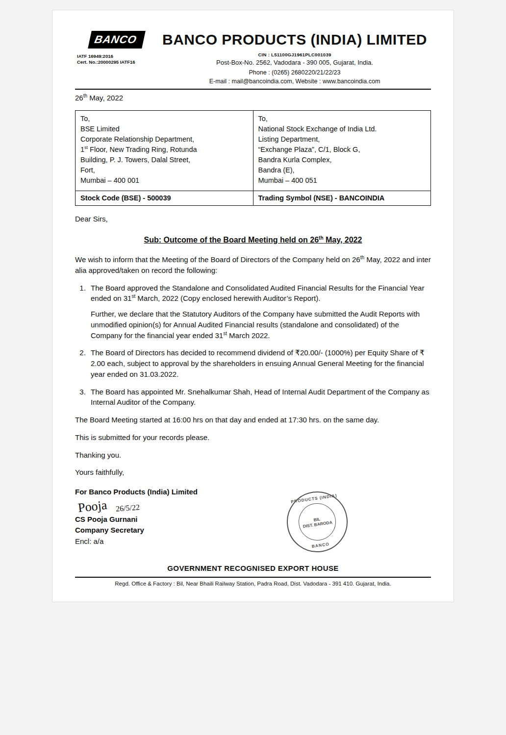BANCO
IATF 16949:2016
Cert. No.:20000295 IATF16
BANCO PRODUCTS (INDIA) LIMITED
CIN : L51100GJ1961PLC001039
Post-Box-No. 2562, Vadodara - 390 005, Gujarat, India.
Phone : (0265) 2680220/21/22/23
E-mail : mail@bancoindia.com, Website : www.bancoindia.com
26th May, 2022
| To, BSE Limited Corporate Relationship Department, 1 st Floor, New Trading Ring, Rotunda Building, P. J. Towers, Dalal Street, Fort, Mumbai – 400 001 | To, National Stock Exchange of India Ltd. Listing Department, “Exchange Plaza”, C/1, Block G, Bandra Kurla Complex, Bandra (E), Mumbai – 400 051 |
| Stock Code (BSE) - 500039 | Trading Symbol (NSE) - BANCOINDIA |
Dear Sirs,
Sub: Outcome of the Board Meeting held on 26th May, 2022
We wish to inform that the Meeting of the Board of Directors of the Company held on 26th May, 2022 and inter alia approved/taken on record the following:
The Board approved the Standalone and Consolidated Audited Financial Results for the Financial Year ended on 31st March, 2022 (Copy enclosed herewith Auditor’s Report).
Further, we declare that the Statutory Auditors of the Company have submitted the Audit Reports with unmodified opinion(s) for Annual Audited Financial results (standalone and consolidated) of the Company for the financial year ended 31st March 2022.
The Board of Directors has decided to recommend dividend of ₹20.00/- (1000%) per Equity Share of ₹ 2.00 each, subject to approval by the shareholders in ensuing Annual General Meeting for the financial year ended on 31.03.2022.
The Board has appointed Mr. Snehalkumar Shah, Head of Internal Audit Department of the Company as Internal Auditor of the Company.
The Board Meeting started at 16:00 hrs on that day and ended at 17:30 hrs. on the same day.
This is submitted for your records please.
Thanking you.
Yours faithfully,
For Banco Products (India) Limited
Pooja
26/5/22
CS Pooja Gurnani
Company Secretary
Encl: a/a
PRODUCTS (INDIA)
BIL
DIST. BARODA
BANCO
GOVERNMENT RECOGNISED EXPORT HOUSE
Regd. Office & Factory : Bil, Near Bhaili Railway Station, Padra Road, Dist. Vadodara - 391 410. Gujarat, India.